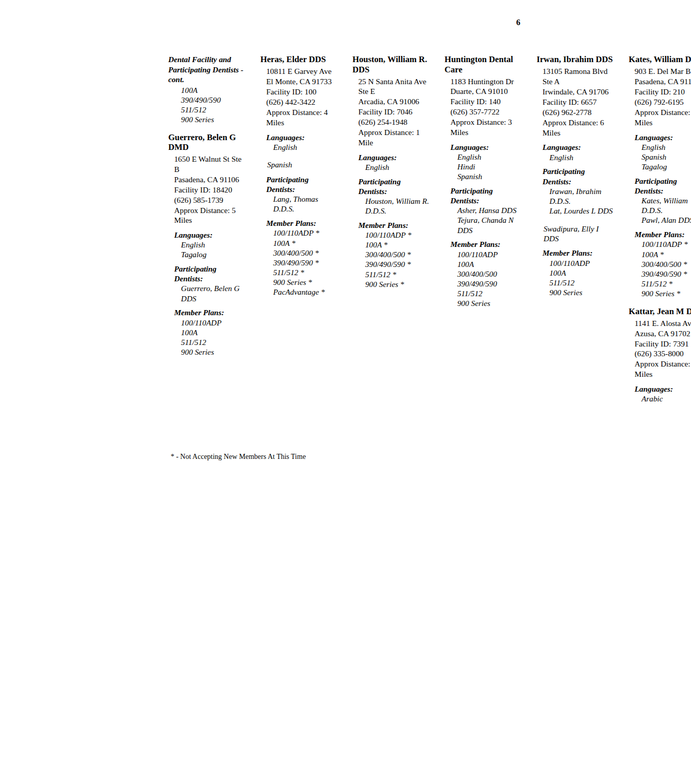6
Dental Facility and Participating Dentists - cont.
100A
390/490/590
511/512
900 Series
Guerrero, Belen G DMD
1650 E Walnut St Ste B
Pasadena, CA 91106
Facility ID: 18420
(626) 585-1739
Approx Distance: 5 Miles
Languages:
English
Tagalog
Participating Dentists:
Guerrero, Belen G DDS
Member Plans:
100/110ADP
100A
511/512
900 Series
Heras, Elder DDS
10811 E Garvey Ave
El Monte, CA 91733
Facility ID: 100
(626) 442-3422
Approx Distance: 4 Miles
Languages:
English
Spanish
Participating Dentists:
Lang, Thomas D.D.S.
Member Plans:
100/110ADP *
100A *
300/400/500 *
390/490/590 *
511/512 *
900 Series *
PacAdvantage *
Houston, William R. DDS
25 N Santa Anita Ave Ste E
Arcadia, CA 91006
Facility ID: 7046
(626) 254-1948
Approx Distance: 1 Mile
Languages:
English
Participating Dentists:
Houston, William R. D.D.S.
Member Plans:
100/110ADP *
100A *
300/400/500 *
390/490/590 *
511/512 *
900 Series *
Huntington Dental Care
1183 Huntington Dr
Duarte, CA 91010
Facility ID: 140
(626) 357-7722
Approx Distance: 3 Miles
Languages:
English
Hindi
Spanish
Participating Dentists:
Asher, Hansa DDS
Tejura, Chanda N DDS
Member Plans:
100/110ADP
100A
300/400/500
390/490/590
511/512
900 Series
Irwan, Ibrahim DDS
13105 Ramona Blvd Ste A
Irwindale, CA 91706
Facility ID: 6657
(626) 962-2778
Approx Distance: 6 Miles
Languages:
English
Participating Dentists:
Irawan, Ibrahim D.D.S.
Lat, Lourdes L DDS
Swadipura, Elly I DDS
Member Plans:
100/110ADP
100A
511/512
900 Series
Kates, William DDS
903 E. Del Mar Blvd.
Pasadena, CA 91106
Facility ID: 210
(626) 792-6195
Approx Distance: 6 Miles
Languages:
English
Spanish
Tagalog
Participating Dentists:
Kates, William D.D.S.
Pawl, Alan DDS
Member Plans:
100/110ADP *
100A *
300/400/500 *
390/490/590 *
511/512 *
900 Series *
Kattar, Jean M DDS
1141 E. Alosta Ave.
Azusa, CA 91702
Facility ID: 7391
(626) 335-8000
Approx Distance: 8 Miles
Languages:
Arabic
* - Not Accepting New Members At This Time